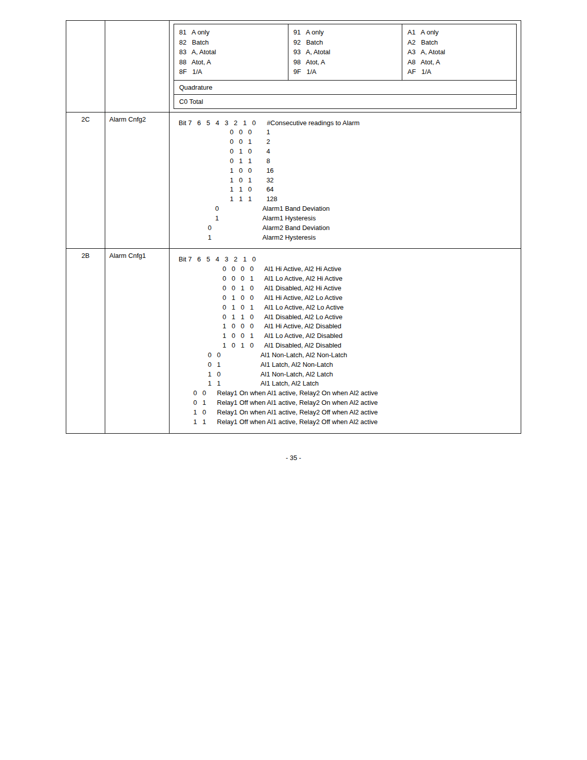| | | / 81 A only 82 Batch 83 A, Atotal 88 Atot, A 8F 1/A / 91 A only 92 Batch 93 A, Atotal 98 Atot, A 9F 1/A / A1 A only A2 Batch A3 A, Atotal A8 Atot, A AF 1/A / / Quadrature / / C0 Total / |
| 2C | Alarm Cnfg2 | Bit 7 6 5 4 3 2 1 0 #Consecutive readings to Alarm 0 0 0 1 0 0 1 2 0 1 0 4 0 1 1 8 1 0 0 16 1 0 1 32 1 1 0 64 1 1 1 128 0 Alarm1 Band Deviation 1 Alarm1 Hysteresis 0 Alarm2 Band Deviation 1 Alarm2 Hysteresis |
| 2B | Alarm Cnfg1 | Bit 7 6 5 4 3 2 1 0 0 0 0 0 Al1 Hi Active, Al2 Hi Active 0 0 0 1 Al1 Lo Active, Al2 Hi Active 0 0 1 0 Al1 Disabled, Al2 Hi Active 0 1 0 0 Al1 Hi Active, Al2 Lo Active 0 1 0 1 Al1 Lo Active, Al2 Lo Active 0 1 1 0 Al1 Disabled, Al2 Lo Active 1 0 0 0 Al1 Hi Active, Al2 Disabled 1 0 0 1 Al1 Lo Active, Al2 Disabled 1 0 1 0 Al1 Disabled, Al2 Disabled 0 0 Al1 Non-Latch, Al2 Non-Latch 0 1 Al1 Latch, Al2 Non-Latch 1 0 Al1 Non-Latch, Al2 Latch 1 1 Al1 Latch, Al2 Latch 0 0 Relay1 On when Al1 active, Relay2 On when Al2 active 0 1 Relay1 Off when Al1 active, Relay2 On when Al2 active 1 0 Relay1 On when Al1 active, Relay2 Off when Al2 active 1 1 Relay1 Off when Al1 active, Relay2 Off when Al2 active |
- 35 -